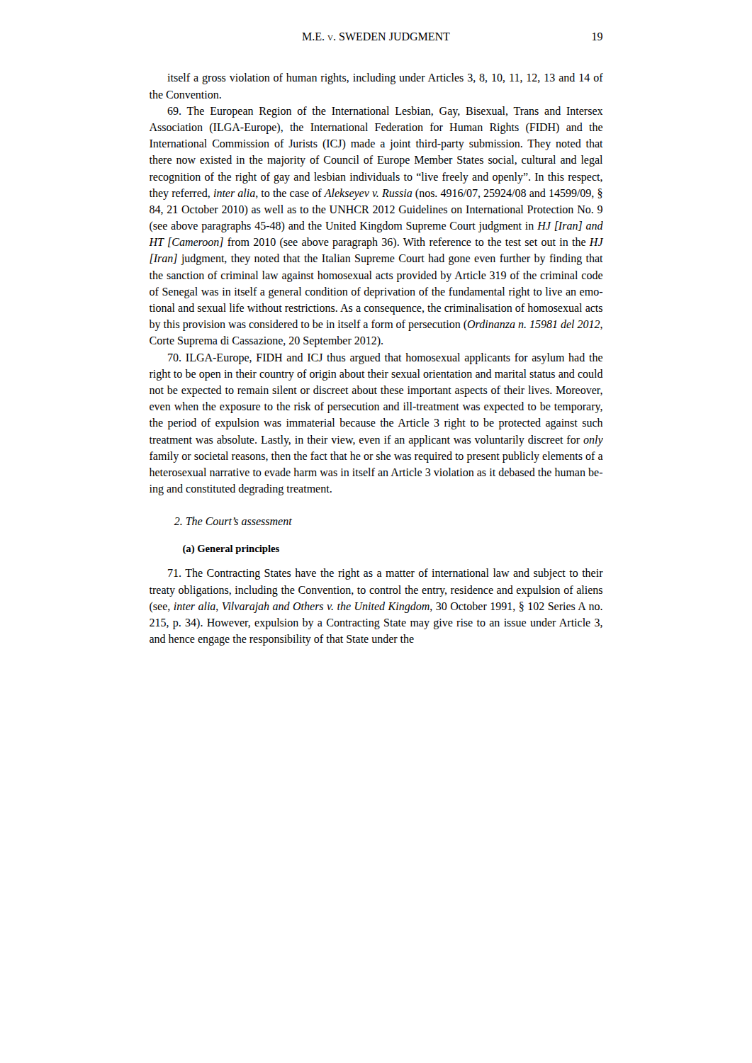M.E. v. SWEDEN JUDGMENT 19
itself a gross violation of human rights, including under Articles 3, 8, 10, 11, 12, 13 and 14 of the Convention.
69. The European Region of the International Lesbian, Gay, Bisexual, Trans and Intersex Association (ILGA-Europe), the International Federation for Human Rights (FIDH) and the International Commission of Jurists (ICJ) made a joint third-party submission. They noted that there now existed in the majority of Council of Europe Member States social, cultural and legal recognition of the right of gay and lesbian individuals to “live freely and openly”. In this respect, they referred, inter alia, to the case of Alekseyev v. Russia (nos. 4916/07, 25924/08 and 14599/09, § 84, 21 October 2010) as well as to the UNHCR 2012 Guidelines on International Protection No. 9 (see above paragraphs 45-48) and the United Kingdom Supreme Court judgment in HJ [Iran] and HT [Cameroon] from 2010 (see above paragraph 36). With reference to the test set out in the HJ [Iran] judgment, they noted that the Italian Supreme Court had gone even further by finding that the sanction of criminal law against homosexual acts provided by Article 319 of the criminal code of Senegal was in itself a general condition of deprivation of the fundamental right to live an emotional and sexual life without restrictions. As a consequence, the criminalisation of homosexual acts by this provision was considered to be in itself a form of persecution (Ordinanza n. 15981 del 2012, Corte Suprema di Cassazione, 20 September 2012).
70. ILGA-Europe, FIDH and ICJ thus argued that homosexual applicants for asylum had the right to be open in their country of origin about their sexual orientation and marital status and could not be expected to remain silent or discreet about these important aspects of their lives. Moreover, even when the exposure to the risk of persecution and ill-treatment was expected to be temporary, the period of expulsion was immaterial because the Article 3 right to be protected against such treatment was absolute. Lastly, in their view, even if an applicant was voluntarily discreet for only family or societal reasons, then the fact that he or she was required to present publicly elements of a heterosexual narrative to evade harm was in itself an Article 3 violation as it debased the human being and constituted degrading treatment.
2. The Court’s assessment
(a) General principles
71. The Contracting States have the right as a matter of international law and subject to their treaty obligations, including the Convention, to control the entry, residence and expulsion of aliens (see, inter alia, Vilvarajah and Others v. the United Kingdom, 30 October 1991, § 102 Series A no. 215, p. 34). However, expulsion by a Contracting State may give rise to an issue under Article 3, and hence engage the responsibility of that State under the